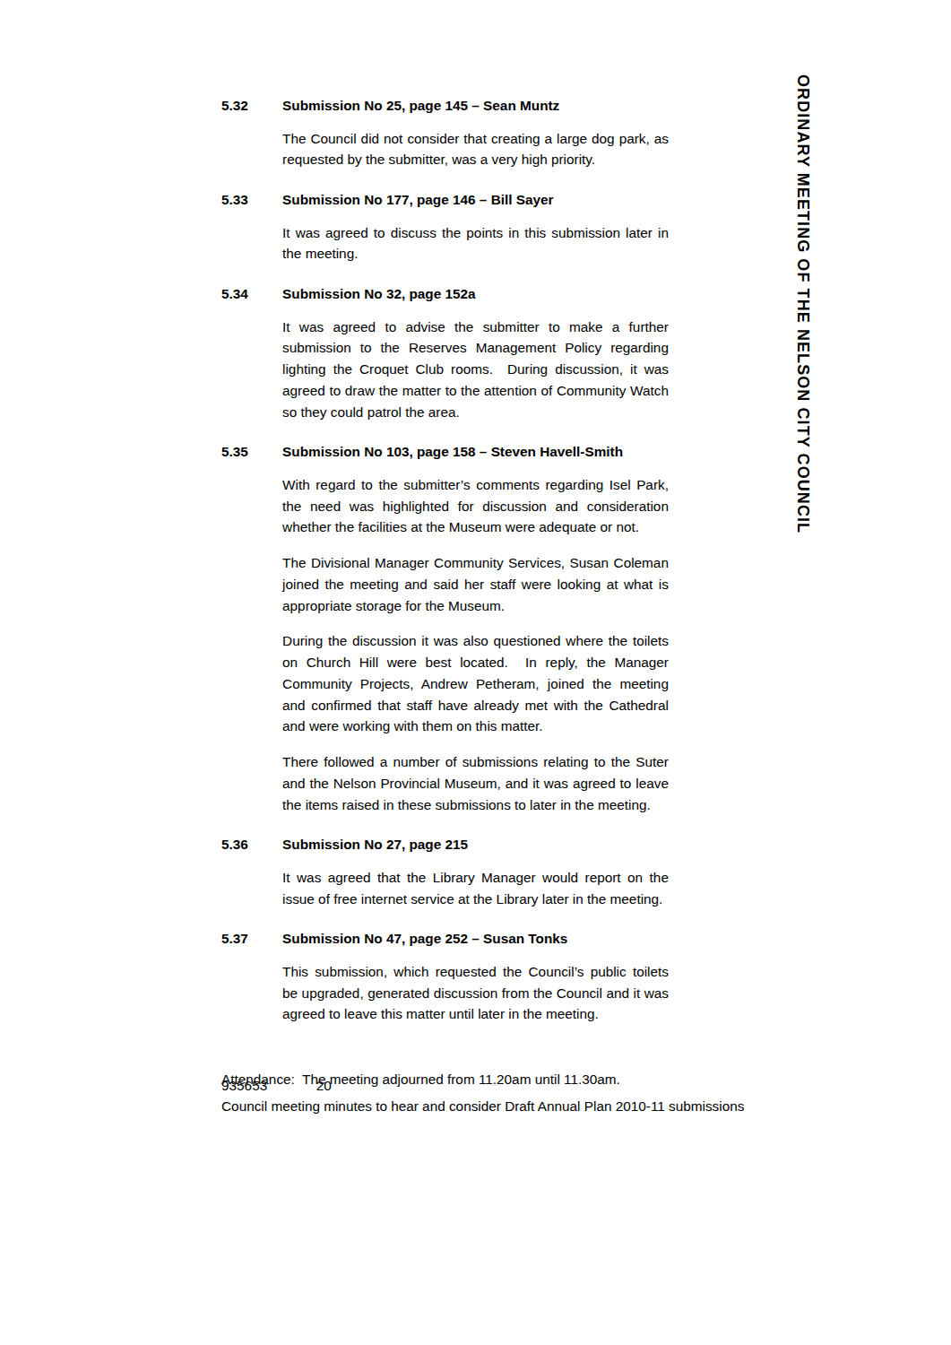ORDINARY MEETING OF THE NELSON CITY COUNCIL
5.32 Submission No 25, page 145 – Sean Muntz
The Council did not consider that creating a large dog park, as requested by the submitter, was a very high priority.
5.33 Submission No 177, page 146 – Bill Sayer
It was agreed to discuss the points in this submission later in the meeting.
5.34 Submission No 32, page 152a
It was agreed to advise the submitter to make a further submission to the Reserves Management Policy regarding lighting the Croquet Club rooms. During discussion, it was agreed to draw the matter to the attention of Community Watch so they could patrol the area.
5.35 Submission No 103, page 158 – Steven Havell-Smith
With regard to the submitter’s comments regarding Isel Park, the need was highlighted for discussion and consideration whether the facilities at the Museum were adequate or not.
The Divisional Manager Community Services, Susan Coleman joined the meeting and said her staff were looking at what is appropriate storage for the Museum.
During the discussion it was also questioned where the toilets on Church Hill were best located. In reply, the Manager Community Projects, Andrew Petheram, joined the meeting and confirmed that staff have already met with the Cathedral and were working with them on this matter.
There followed a number of submissions relating to the Suter and the Nelson Provincial Museum, and it was agreed to leave the items raised in these submissions to later in the meeting.
5.36 Submission No 27, page 215
It was agreed that the Library Manager would report on the issue of free internet service at the Library later in the meeting.
5.37 Submission No 47, page 252 – Susan Tonks
This submission, which requested the Council’s public toilets be upgraded, generated discussion from the Council and it was agreed to leave this matter until later in the meeting.
Attendance: The meeting adjourned from 11.20am until 11.30am.
935653 20
Council meeting minutes to hear and consider Draft Annual Plan 2010-11 submissions